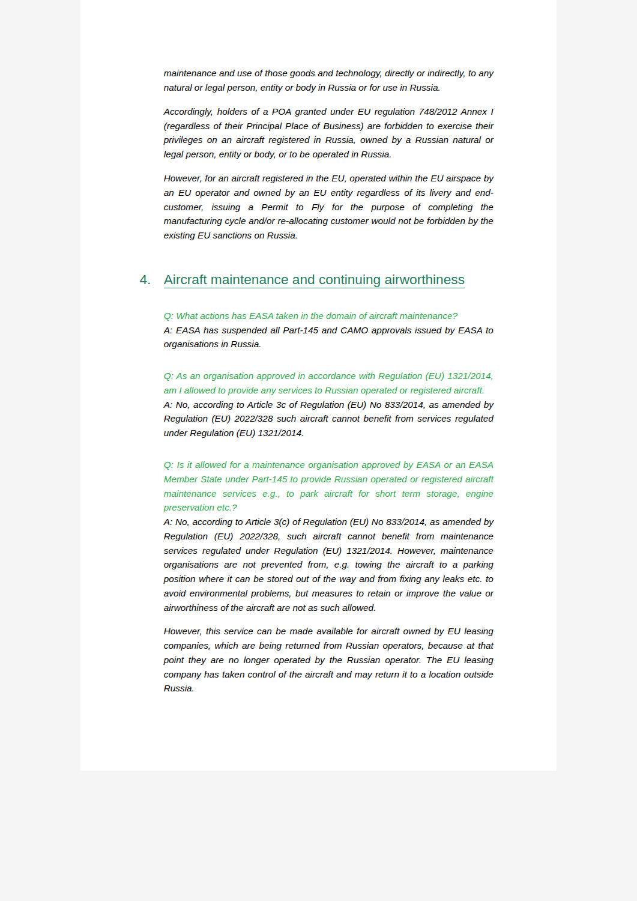maintenance and use of those goods and technology, directly or indirectly, to any natural or legal person, entity or body in Russia or for use in Russia.
Accordingly, holders of a POA granted under EU regulation 748/2012 Annex I (regardless of their Principal Place of Business) are forbidden to exercise their privileges on an aircraft registered in Russia, owned by a Russian natural or legal person, entity or body, or to be operated in Russia.
However, for an aircraft registered in the EU, operated within the EU airspace by an EU operator and owned by an EU entity regardless of its livery and end-customer, issuing a Permit to Fly for the purpose of completing the manufacturing cycle and/or re-allocating customer would not be forbidden by the existing EU sanctions on Russia.
4. Aircraft maintenance and continuing airworthiness
Q: What actions has EASA taken in the domain of aircraft maintenance?
A: EASA has suspended all Part-145 and CAMO approvals issued by EASA to organisations in Russia.
Q: As an organisation approved in accordance with Regulation (EU) 1321/2014, am I allowed to provide any services to Russian operated or registered aircraft.
A: No, according to Article 3c of Regulation (EU) No 833/2014, as amended by Regulation (EU) 2022/328 such aircraft cannot benefit from services regulated under Regulation (EU) 1321/2014.
Q: Is it allowed for a maintenance organisation approved by EASA or an EASA Member State under Part-145 to provide Russian operated or registered aircraft maintenance services e.g., to park aircraft for short term storage, engine preservation etc.?
A: No, according to Article 3(c) of Regulation (EU) No 833/2014, as amended by Regulation (EU) 2022/328, such aircraft cannot benefit from maintenance services regulated under Regulation (EU) 1321/2014. However, maintenance organisations are not prevented from, e.g. towing the aircraft to a parking position where it can be stored out of the way and from fixing any leaks etc. to avoid environmental problems, but measures to retain or improve the value or airworthiness of the aircraft are not as such allowed.
However, this service can be made available for aircraft owned by EU leasing companies, which are being returned from Russian operators, because at that point they are no longer operated by the Russian operator. The EU leasing company has taken control of the aircraft and may return it to a location outside Russia.